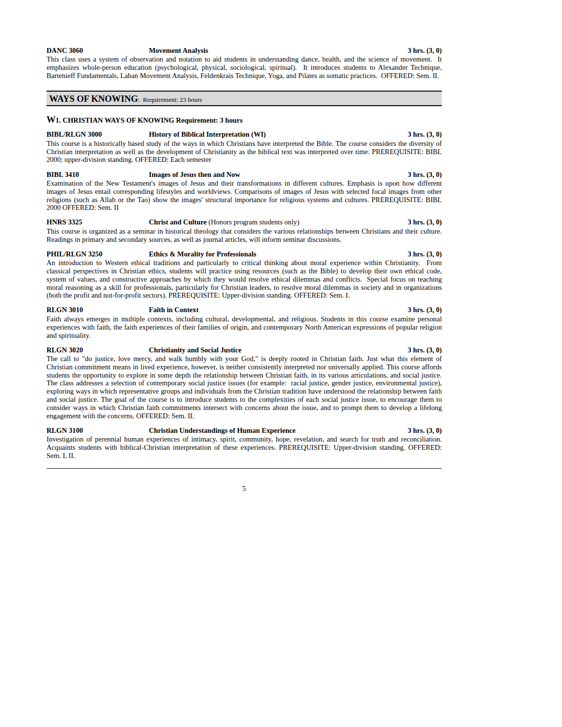DANC 3060 Movement Analysis 3 hrs. (3, 0)
This class uses a system of observation and notation to aid students in understanding dance, health, and the science of movement. It emphasizes whole-person education (psychological, physical, sociological, spiritual). It introduces students to Alexander Technique, Bartenieff Fundamentals, Laban Movement Analysis, Feldenkrais Technique, Yoga, and Pilates as somatic practices. OFFERED: Sem. II.
WAYS OF KNOWING: Requirement: 23 hours
W1. CHRISTIAN WAYS OF KNOWING Requirement: 3 hours
BIBL/RLGN 3000 History of Biblical Interpretation (WI) 3 hrs. (3, 0)
This course is a historically based study of the ways in which Christians have interpreted the Bible. The course considers the diversity of Christian interpretation as well as the development of Christianity as the biblical text was interpreted over time. PREREQUISITE: BIBL 2000; upper-division standing. OFFERED: Each semester
BIBL 3410 Images of Jesus then and Now 3 hrs. (3, 0)
Examination of the New Testament's images of Jesus and their transformations in different cultures. Emphasis is upon how different images of Jesus entail corresponding lifestyles and worldviews. Comparisons of images of Jesus with selected focal images from other religions (such as Allah or the Tao) show the images' structural importance for religious systems and cultures. PREREQUISITE: BIBL 2000 OFFERED: Sem. II
HNRS 3325 Christ and Culture (Honors program students only) 3 hrs. (3, 0)
This course is organized as a seminar in historical theology that considers the various relationships between Christians and their culture. Readings in primary and secondary sources, as well as journal articles, will inform seminar discussions.
PHIL/RLGN 3250 Ethics & Morality for Professionals 3 hrs. (3, 0)
An introduction to Western ethical traditions and particularly to critical thinking about moral experience within Christianity. From classical perspectives in Christian ethics, students will practice using resources (such as the Bible) to develop their own ethical code, system of values, and constructive approaches by which they would resolve ethical dilemmas and conflicts. Special focus on teaching moral reasoning as a skill for professionals, particularly for Christian leaders, to resolve moral dilemmas in society and in organizations (both the profit and not-for-profit sectors). PREREQUISITE: Upper-division standing. OFFERED: Sem. I.
RLGN 3010 Faith in Context 3 hrs. (3, 0)
Faith always emerges in multiple contexts, including cultural, developmental, and religious. Students in this course examine personal experiences with faith, the faith experiences of their families of origin, and contemporary North American expressions of popular religion and spirituality.
RLGN 3020 Christianity and Social Justice 3 hrs. (3, 0)
The call to "do justice, love mercy, and walk humbly with your God," is deeply rooted in Christian faith. Just what this element of Christian commitment means in lived experience, however, is neither consistently interpreted nor universally applied. This course affords students the opportunity to explore in some depth the relationship between Christian faith, in its various articulations, and social justice. The class addresses a selection of contemporary social justice issues (for example: racial justice, gender justice, environmental justice), exploring ways in which representative groups and individuals from the Christian tradition have understood the relationship between faith and social justice. The goal of the course is to introduce students to the complexities of each social justice issue, to encourage them to consider ways in which Christian faith commitments intersect with concerns about the issue, and to prompt them to develop a lifelong engagement with the concerns. OFFERED: Sem. II.
RLGN 3100 Christian Understandings of Human Experience 3 hrs. (3, 0)
Investigation of perennial human experiences of intimacy, spirit, community, hope, revelation, and search for truth and reconciliation. Acquaints students with biblical-Christian interpretation of these experiences. PREREQUISITE: Upper-division standing. OFFERED: Sem. I, II.
5